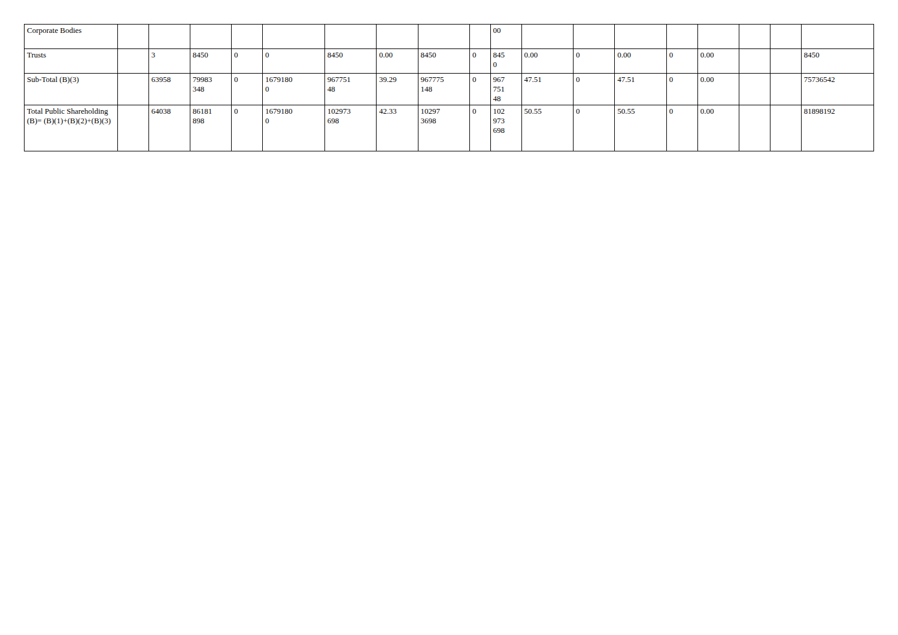| Corporate Bodies | | | | | | | | | | 00 | | | | | | | | |
| Trusts | | 3 | 8450 | 0 | 0 | 8450 | 0.00 | 8450 | 0 | 845 0 | 0.00 | 0 | 0.00 | 0 | 0.00 | | | 8450 |
| Sub-Total (B)(3) | | 63958 | 79983 348 | 0 | 1679180 0 | 967751 48 | 39.29 | 967775 148 | 0 | 967 751 48 | 47.51 | 0 | 47.51 | 0 | 0.00 | | | 75736542 |
| Total Public Shareholding (B)= (B)(1)+(B)(2)+(B)(3) | | 64038 | 86181 898 | 0 | 1679180 0 | 102973 698 | 42.33 | 10297 3698 | 0 | 102 973 698 | 50.55 | 0 | 50.55 | 0 | 0.00 | | | 81898192 |